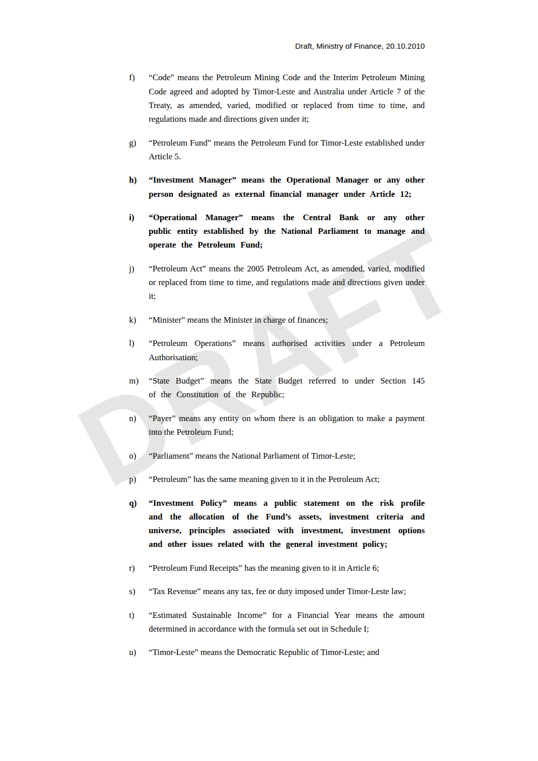DRAFT
Draft, Ministry of Finance, 20.10.2010
f) “Code” means the Petroleum Mining Code and the Interim Petroleum Mining Code agreed and adopted by Timor-Leste and Australia under Article 7 of the Treaty, as amended, varied, modified or replaced from time to time, and regulations made and directions given under it;
g) “Petroleum Fund” means the Petroleum Fund for Timor-Leste established under Article 5.
h) “Investment Manager” means the Operational Manager or any other person designated as external financial manager under Article 12;
i) “Operational Manager” means the Central Bank or any other public entity established by the National Parliament to manage and operate the Petroleum Fund;
j) “Petroleum Act” means the 2005 Petroleum Act, as amended, varied, modified or replaced from time to time, and regulations made and directions given under it;
k) “Minister” means the Minister in charge of finances;
l) “Petroleum Operations” means authorised activities under a Petroleum Authorisation;
m) “State Budget” means the State Budget referred to under Section 145 of the Constitution of the Republic;
n) “Payer” means any entity on whom there is an obligation to make a payment into the Petroleum Fund;
o) “Parliament” means the National Parliament of Timor-Leste;
p) “Petroleum” has the same meaning given to it in the Petroleum Act;
q) “Investment Policy” means a public statement on the risk profile and the allocation of the Fund’s assets, investment criteria and universe, principles associated with investment, investment options and other issues related with the general investment policy;
r) “Petroleum Fund Receipts” has the meaning given to it in Article 6;
s) “Tax Revenue” means any tax, fee or duty imposed under Timor-Leste law;
t) “Estimated Sustainable Income” for a Financial Year means the amount determined in accordance with the formula set out in Schedule I;
u) “Timor-Leste” means the Democratic Republic of Timor-Leste; and